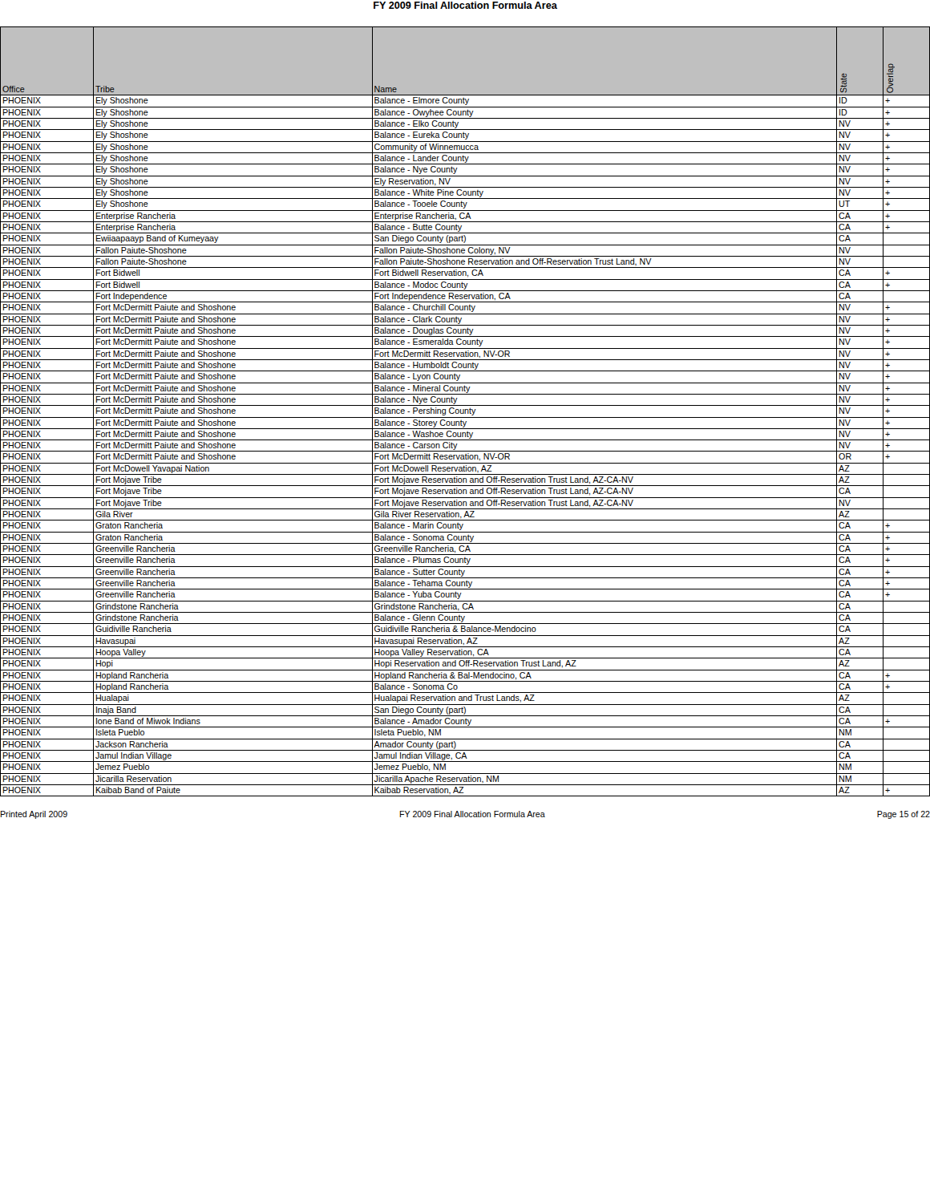FY 2009 Final Allocation Formula Area
| Office | Tribe | Name | State | Overlap |
| --- | --- | --- | --- | --- |
| PHOENIX | Ely Shoshone | Balance - Elmore County | ID | + |
| PHOENIX | Ely Shoshone | Balance - Owyhee County | ID | + |
| PHOENIX | Ely Shoshone | Balance - Elko County | NV | + |
| PHOENIX | Ely Shoshone | Balance - Eureka County | NV | + |
| PHOENIX | Ely Shoshone | Community of Winnemucca | NV | + |
| PHOENIX | Ely Shoshone | Balance - Lander County | NV | + |
| PHOENIX | Ely Shoshone | Balance - Nye County | NV | + |
| PHOENIX | Ely Shoshone | Ely Reservation, NV | NV | + |
| PHOENIX | Ely Shoshone | Balance - White Pine County | NV | + |
| PHOENIX | Ely Shoshone | Balance - Tooele County | UT | + |
| PHOENIX | Enterprise Rancheria | Enterprise Rancheria, CA | CA | + |
| PHOENIX | Enterprise Rancheria | Balance - Butte County | CA | + |
| PHOENIX | Ewiiaapaayp Band of Kumeyaay | San Diego County (part) | CA | |
| PHOENIX | Fallon Paiute-Shoshone | Fallon Paiute-Shoshone Colony, NV | NV | |
| PHOENIX | Fallon Paiute-Shoshone | Fallon Paiute-Shoshone Reservation and Off-Reservation Trust Land, NV | NV | |
| PHOENIX | Fort Bidwell | Fort Bidwell Reservation, CA | CA | + |
| PHOENIX | Fort Bidwell | Balance - Modoc County | CA | + |
| PHOENIX | Fort Independence | Fort Independence Reservation, CA | CA | |
| PHOENIX | Fort McDermitt Paiute and Shoshone | Balance - Churchill County | NV | + |
| PHOENIX | Fort McDermitt Paiute and Shoshone | Balance - Clark County | NV | + |
| PHOENIX | Fort McDermitt Paiute and Shoshone | Balance - Douglas County | NV | + |
| PHOENIX | Fort McDermitt Paiute and Shoshone | Balance - Esmeralda County | NV | + |
| PHOENIX | Fort McDermitt Paiute and Shoshone | Fort McDermitt Reservation, NV-OR | NV | + |
| PHOENIX | Fort McDermitt Paiute and Shoshone | Balance - Humboldt County | NV | + |
| PHOENIX | Fort McDermitt Paiute and Shoshone | Balance - Lyon County | NV | + |
| PHOENIX | Fort McDermitt Paiute and Shoshone | Balance - Mineral County | NV | + |
| PHOENIX | Fort McDermitt Paiute and Shoshone | Balance - Nye County | NV | + |
| PHOENIX | Fort McDermitt Paiute and Shoshone | Balance - Pershing County | NV | + |
| PHOENIX | Fort McDermitt Paiute and Shoshone | Balance - Storey County | NV | + |
| PHOENIX | Fort McDermitt Paiute and Shoshone | Balance - Washoe County | NV | + |
| PHOENIX | Fort McDermitt Paiute and Shoshone | Balance - Carson City | NV | + |
| PHOENIX | Fort McDermitt Paiute and Shoshone | Fort McDermitt Reservation, NV-OR | OR | + |
| PHOENIX | Fort McDowell Yavapai Nation | Fort McDowell Reservation, AZ | AZ | |
| PHOENIX | Fort Mojave Tribe | Fort Mojave Reservation and Off-Reservation Trust Land, AZ-CA-NV | AZ | |
| PHOENIX | Fort Mojave Tribe | Fort Mojave Reservation and Off-Reservation Trust Land, AZ-CA-NV | CA | |
| PHOENIX | Fort Mojave Tribe | Fort Mojave Reservation and Off-Reservation Trust Land, AZ-CA-NV | NV | |
| PHOENIX | Gila River | Gila River Reservation, AZ | AZ | |
| PHOENIX | Graton Rancheria | Balance - Marin County | CA | + |
| PHOENIX | Graton Rancheria | Balance - Sonoma County | CA | + |
| PHOENIX | Greenville Rancheria | Greenville Rancheria, CA | CA | + |
| PHOENIX | Greenville Rancheria | Balance - Plumas County | CA | + |
| PHOENIX | Greenville Rancheria | Balance - Sutter County | CA | + |
| PHOENIX | Greenville Rancheria | Balance - Tehama County | CA | + |
| PHOENIX | Greenville Rancheria | Balance - Yuba County | CA | + |
| PHOENIX | Grindstone Rancheria | Grindstone Rancheria, CA | CA | |
| PHOENIX | Grindstone Rancheria | Balance - Glenn County | CA | |
| PHOENIX | Guidiville Rancheria | Guidiville Rancheria & Balance-Mendocino | CA | |
| PHOENIX | Havasupai | Havasupai Reservation, AZ | AZ | |
| PHOENIX | Hoopa Valley | Hoopa Valley Reservation, CA | CA | |
| PHOENIX | Hopi | Hopi Reservation and Off-Reservation Trust Land, AZ | AZ | |
| PHOENIX | Hopland Rancheria | Hopland Rancheria & Bal-Mendocino, CA | CA | + |
| PHOENIX | Hopland Rancheria | Balance - Sonoma Co | CA | + |
| PHOENIX | Hualapai | Hualapai Reservation and Trust Lands, AZ | AZ | |
| PHOENIX | Inaja Band | San Diego County (part) | CA | |
| PHOENIX | Ione Band of Miwok Indians | Balance - Amador County | CA | + |
| PHOENIX | Isleta Pueblo | Isleta Pueblo, NM | NM | |
| PHOENIX | Jackson Rancheria | Amador County (part) | CA | |
| PHOENIX | Jamul Indian Village | Jamul Indian Village, CA | CA | |
| PHOENIX | Jemez Pueblo | Jemez Pueblo, NM | NM | |
| PHOENIX | Jicarilla Reservation | Jicarilla Apache Reservation, NM | NM | |
| PHOENIX | Kaibab Band of Paiute | Kaibab Reservation, AZ | AZ | + |
Printed April 2009
FY 2009 Final Allocation Formula Area
Page 15 of 22